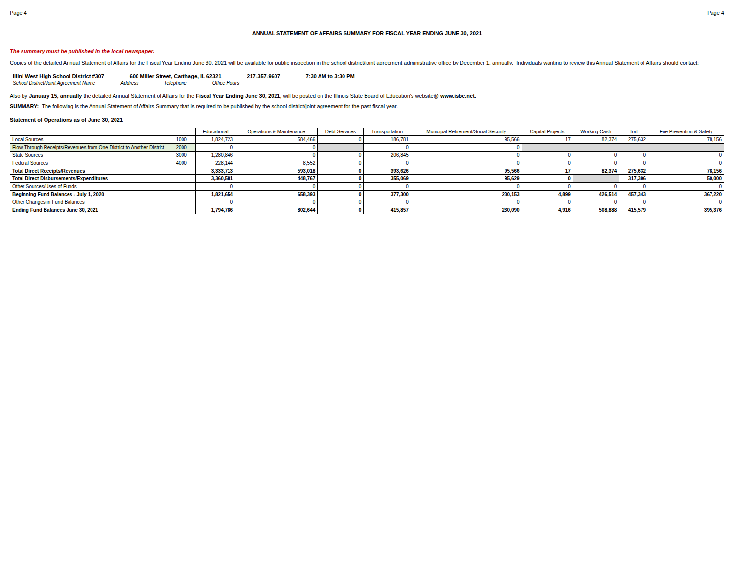Page 4 Page 4
ANNUAL STATEMENT OF AFFAIRS SUMMARY FOR FISCAL YEAR ENDING JUNE 30, 2021
The summary must be published in the local newspaper.
Copies of the detailed Annual Statement of Affairs for the Fiscal Year Ending June 30, 2021 will be available for public inspection in the school district/joint agreement administrative office by December 1, annually. Individuals wanting to review this Annual Statement of Affairs should contact:
Illini West High School District #307 600 Miller Street, Carthage, IL 62321 217-357-9607 7:30 AM to 3:30 PM
School District/Joint Agreement Name Address Telephone Office Hours
Also by January 15, annually the detailed Annual Statement of Affairs for the Fiscal Year Ending June 30, 2021, will be posted on the Illinois State Board of Education's website@ www.isbe.net.
SUMMARY: The following is the Annual Statement of Affairs Summary that is required to be published by the school district/joint agreement for the past fiscal year.
Statement of Operations as of June 30, 2021
| | | Educational | Operations & Maintenance | Debt Services | Transportation | Municipal Retirement/Social Security | Capital Projects | Working Cash | Tort | Fire Prevention & Safety |
| --- | --- | --- | --- | --- | --- | --- | --- | --- | --- | --- |
| Local Sources | 1000 | 1,824,723 | 584,466 | 0 | 186,781 | 95,566 | 17 | 82,374 | 275,632 | 78,156 |
| Flow-Through Receipts/Revenues from One District to Another District | 2000 | 0 | 0 | | 0 | 0 | | | | |
| State Sources | 3000 | 1,280,846 | 0 | 0 | 206,845 | 0 | 0 | 0 | 0 | 0 |
| Federal Sources | 4000 | 228,144 | 8,552 | 0 | 0 | 0 | 0 | 0 | 0 | 0 |
| Total Direct Receipts/Revenues | | 3,333,713 | 593,018 | 0 | 393,626 | 95,566 | 17 | 82,374 | 275,632 | 78,156 |
| Total Direct Disbursements/Expenditures | | 3,360,581 | 448,767 | 0 | 355,069 | 95,629 | 0 | | 317,396 | 50,000 |
| Other Sources/Uses of Funds | | 0 | 0 | 0 | 0 | 0 | 0 | 0 | 0 | 0 |
| Beginning Fund Balances - July 1, 2020 | | 1,821,654 | 658,393 | 0 | 377,300 | 230,153 | 4,899 | 426,514 | 457,343 | 367,220 |
| Other Changes in Fund Balances | | 0 | 0 | 0 | 0 | 0 | 0 | 0 | 0 | 0 |
| Ending Fund Balances June 30, 2021 | | 1,794,786 | 802,644 | 0 | 415,857 | 230,090 | 4,916 | 508,888 | 415,579 | 395,376 |